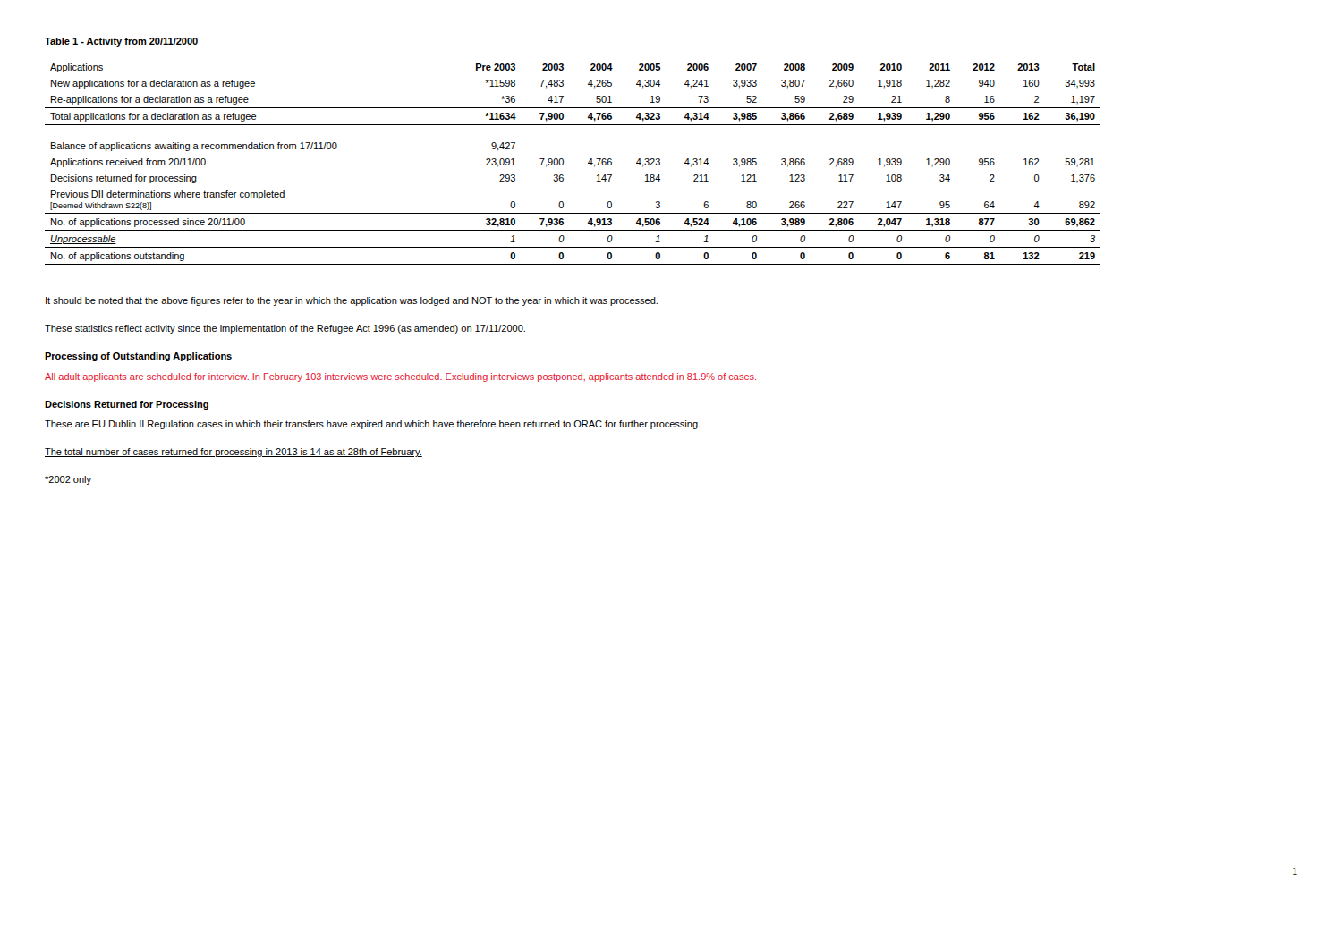Table 1 - Activity from 20/11/2000
| Applications | Pre 2003 | 2003 | 2004 | 2005 | 2006 | 2007 | 2008 | 2009 | 2010 | 2011 | 2012 | 2013 | Total |
| --- | --- | --- | --- | --- | --- | --- | --- | --- | --- | --- | --- | --- | --- |
| New applications for a declaration as a refugee | *11598 | 7,483 | 4,265 | 4,304 | 4,241 | 3,933 | 3,807 | 2,660 | 1,918 | 1,282 | 940 | 160 | 34,993 |
| Re-applications for a declaration as a refugee | *36 | 417 | 501 | 19 | 73 | 52 | 59 | 29 | 21 | 8 | 16 | 2 | 1,197 |
| Total applications for a declaration as a refugee | *11634 | 7,900 | 4,766 | 4,323 | 4,314 | 3,985 | 3,866 | 2,689 | 1,939 | 1,290 | 956 | 162 | 36,190 |
| Balance of applications awaiting a recommendation from 17/11/00 | 9,427 | | | | | | | | | | | | |
| Applications received from 20/11/00 | 23,091 | 7,900 | 4,766 | 4,323 | 4,314 | 3,985 | 3,866 | 2,689 | 1,939 | 1,290 | 956 | 162 | 59,281 |
| Decisions returned for processing | 293 | 36 | 147 | 184 | 211 | 121 | 123 | 117 | 108 | 34 | 2 | 0 | 1,376 |
| Previous DII determinations where transfer completed [Deemed Withdrawn S22(8)] | 0 | 0 | 0 | 3 | 6 | 80 | 266 | 227 | 147 | 95 | 64 | 4 | 892 |
| No. of applications processed since 20/11/00 | 32,810 | 7,936 | 4,913 | 4,506 | 4,524 | 4,106 | 3,989 | 2,806 | 2,047 | 1,318 | 877 | 30 | 69,862 |
| Unprocessable | 1 | 0 | 0 | 1 | 1 | 0 | 0 | 0 | 0 | 0 | 0 | 0 | 3 |
| No. of applications outstanding | 0 | 0 | 0 | 0 | 0 | 0 | 0 | 0 | 0 | 6 | 81 | 132 | 219 |
It should be noted that the above figures refer to the year in which the application was lodged and NOT to the year in which it was processed.
These statistics reflect activity since the implementation of the Refugee Act 1996 (as amended) on 17/11/2000.
Processing of Outstanding Applications
All adult applicants are scheduled for interview. In February 103 interviews were scheduled. Excluding interviews postponed, applicants attended in 81.9% of cases.
Decisions Returned for Processing
These are EU Dublin II Regulation cases in which their transfers have expired and which have therefore been returned to ORAC for further processing.
The total number of cases returned for processing in 2013 is 14 as at 28th of February.
*2002 only
1